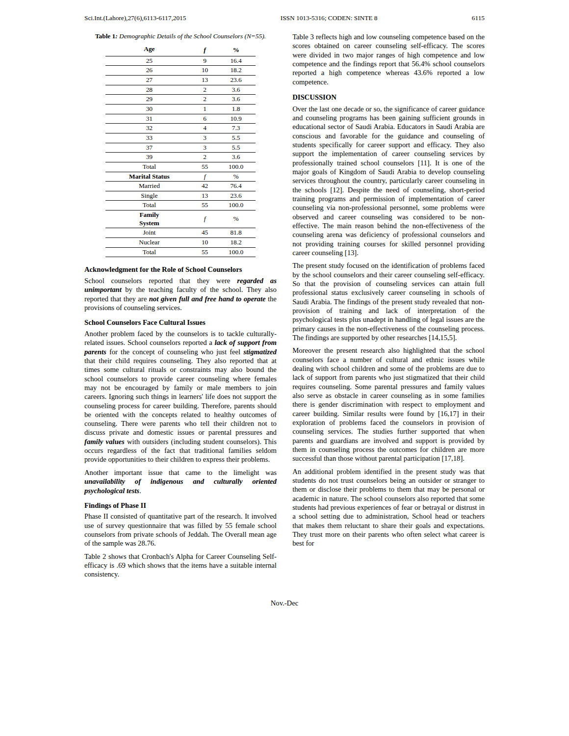Sci.Int.(Lahore),27(6),6113-6117,2015 ISSN 1013-5316; CODEN: SINTE 8 6115
Table 1: Demographic Details of the School Counselors (N=55).
| Age | f | % |
| --- | --- | --- |
| 25 | 9 | 16.4 |
| 26 | 10 | 18.2 |
| 27 | 13 | 23.6 |
| 28 | 2 | 3.6 |
| 29 | 2 | 3.6 |
| 30 | 1 | 1.8 |
| 31 | 6 | 10.9 |
| 32 | 4 | 7.3 |
| 33 | 3 | 5.5 |
| 37 | 3 | 5.5 |
| 39 | 2 | 3.6 |
| Total | 55 | 100.0 |
| Marital Status | f | % |
| Married | 42 | 76.4 |
| Single | 13 | 23.6 |
| Total | 55 | 100.0 |
| Family System | f | % |
| Joint | 45 | 81.8 |
| Nuclear | 10 | 18.2 |
| Total | 55 | 100.0 |
Acknowledgment for the Role of School Counselors
School counselors reported that they were regarded as unimportant by the teaching faculty of the school. They also reported that they are not given full and free hand to operate the provisions of counseling services.
School Counselors Face Cultural Issues
Another problem faced by the counselors is to tackle culturally-related issues. School counselors reported a lack of support from parents for the concept of counseling who just feel stigmatized that their child requires counseling. They also reported that at times some cultural rituals or constraints may also bound the school counselors to provide career counseling where females may not be encouraged by family or male members to join careers. Ignoring such things in learners' life does not support the counseling process for career building. Therefore, parents should be oriented with the concepts related to healthy outcomes of counseling. There were parents who tell their children not to discuss private and domestic issues or parental pressures and family values with outsiders (including student counselors). This occurs regardless of the fact that traditional families seldom provide opportunities to their children to express their problems.
Another important issue that came to the limelight was unavailability of indigenous and culturally oriented psychological tests.
Findings of Phase II
Phase II consisted of quantitative part of the research. It involved use of survey questionnaire that was filled by 55 female school counselors from private schools of Jeddah. The Overall mean age of the sample was 28.76.
Table 2 shows that Cronbach's Alpha for Career Counseling Self-efficacy is .69 which shows that the items have a suitable internal consistency.
Table 3 reflects high and low counseling competence based on the scores obtained on career counseling self-efficacy. The scores were divided in two major ranges of high competence and low competence and the findings report that 56.4% school counselors reported a high competence whereas 43.6% reported a low competence.
DISCUSSION
Over the last one decade or so, the significance of career guidance and counseling programs has been gaining sufficient grounds in educational sector of Saudi Arabia. Educators in Saudi Arabia are conscious and favorable for the guidance and counseling of students specifically for career support and efficacy. They also support the implementation of career counseling services by professionally trained school counselors [11]. It is one of the major goals of Kingdom of Saudi Arabia to develop counseling services throughout the country, particularly career counseling in the schools [12]. Despite the need of counseling, short-period training programs and permission of implementation of career counseling via non-professional personnel, some problems were observed and career counseling was considered to be non-effective. The main reason behind the non-effectiveness of the counseling arena was deficiency of professional counselors and not providing training courses for skilled personnel providing career counseling [13].
The present study focused on the identification of problems faced by the school counselors and their career counseling self-efficacy. So that the provision of counseling services can attain full professional status exclusively career counseling in schools of Saudi Arabia. The findings of the present study revealed that non-provision of training and lack of interpretation of the psychological tests plus unadept in handling of legal issues are the primary causes in the non-effectiveness of the counseling process. The findings are supported by other researches [14,15,5].
Moreover the present research also highlighted that the school counselors face a number of cultural and ethnic issues while dealing with school children and some of the problems are due to lack of support from parents who just stigmatized that their child requires counseling. Some parental pressures and family values also serve as obstacle in career counseling as in some families there is gender discrimination with respect to employment and career building. Similar results were found by [16,17] in their exploration of problems faced the counselors in provision of counseling services. The studies further supported that when parents and guardians are involved and support is provided by them in counseling process the outcomes for children are more successful than those without parental participation [17,18].
An additional problem identified in the present study was that students do not trust counselors being an outsider or stranger to them or disclose their problems to them that may be personal or academic in nature. The school counselors also reported that some students had previous experiences of fear or betrayal or distrust in a school setting due to administration, School head or teachers that makes them reluctant to share their goals and expectations. They trust more on their parents who often select what career is best for
Nov.-Dec